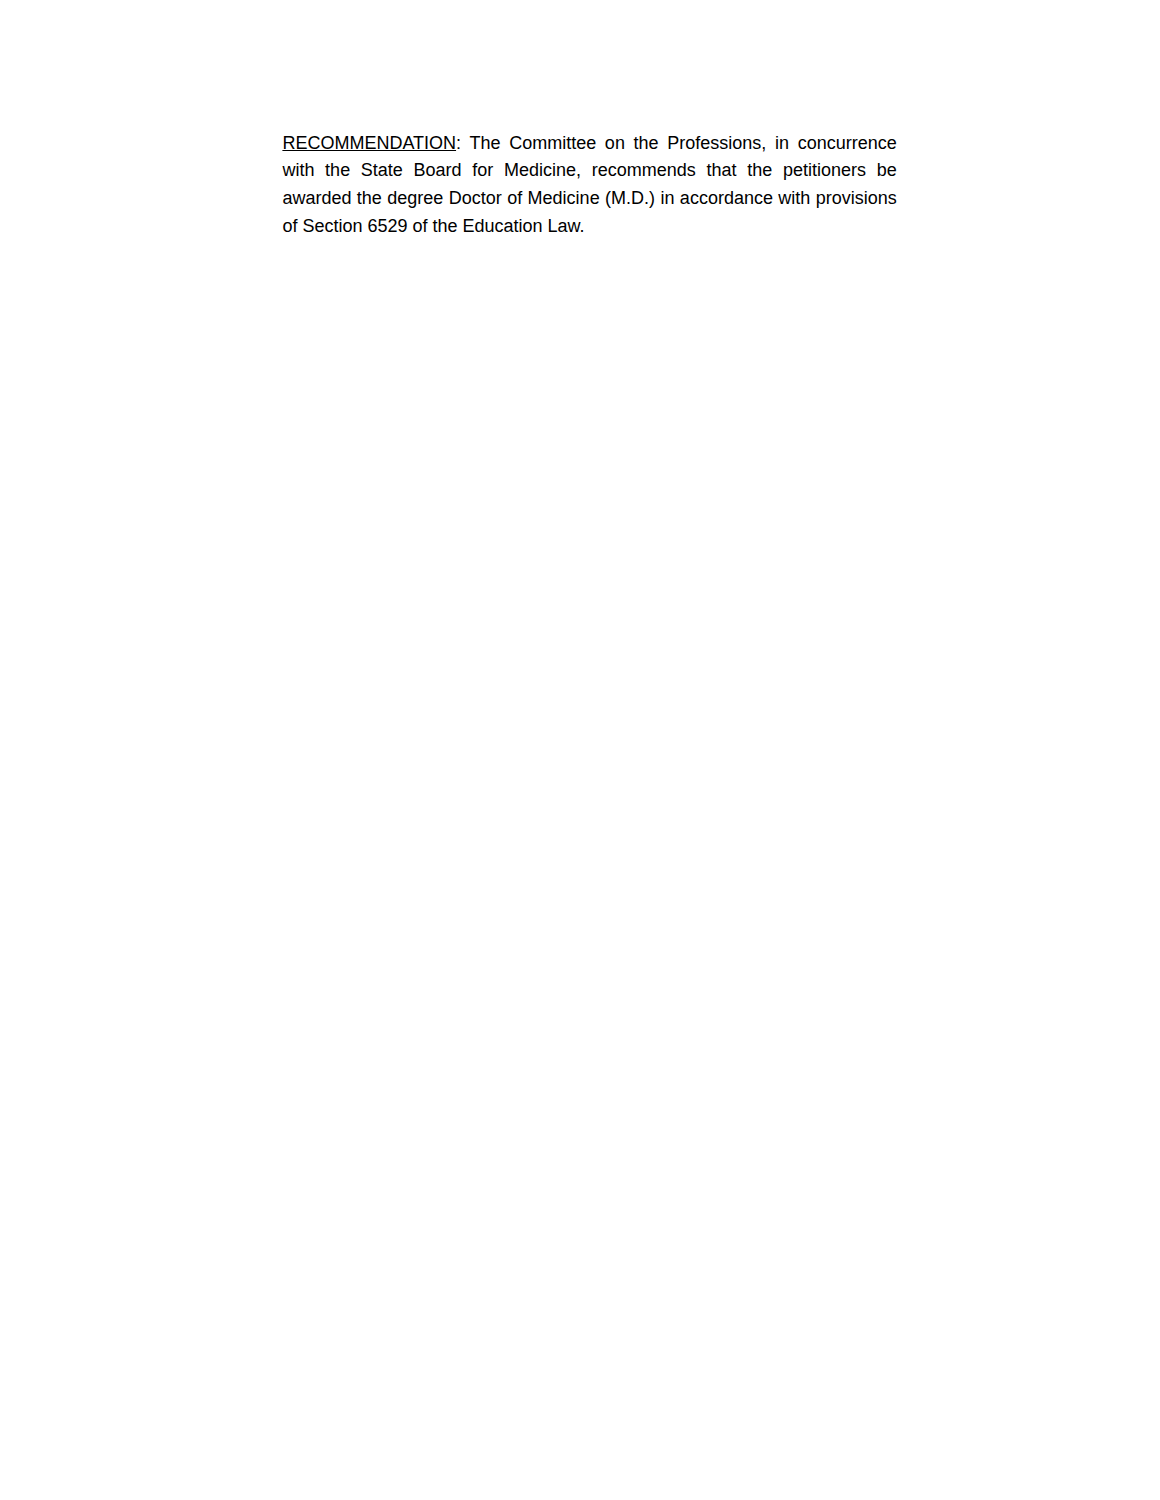RECOMMENDATION: The Committee on the Professions, in concurrence with the State Board for Medicine, recommends that the petitioners be awarded the degree Doctor of Medicine (M.D.) in accordance with provisions of Section 6529 of the Education Law.